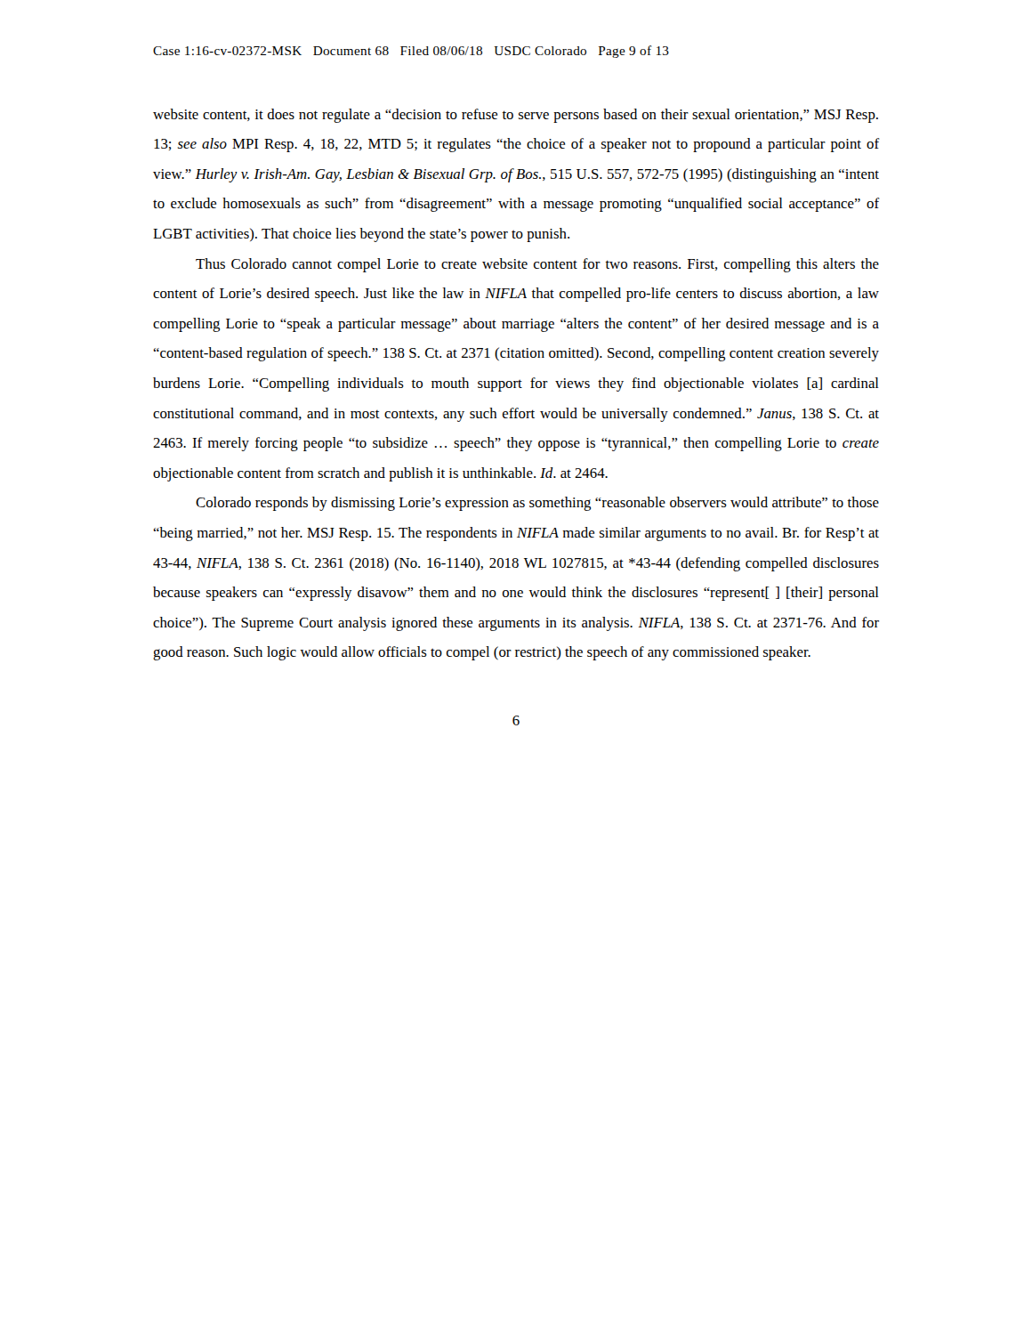Case 1:16-cv-02372-MSK Document 68 Filed 08/06/18 USDC Colorado Page 9 of 13
website content, it does not regulate a “decision to refuse to serve persons based on their sexual orientation,” MSJ Resp. 13; see also MPI Resp. 4, 18, 22, MTD 5; it regulates “the choice of a speaker not to propound a particular point of view.” Hurley v. Irish-Am. Gay, Lesbian & Bisexual Grp. of Bos., 515 U.S. 557, 572-75 (1995) (distinguishing an “intent to exclude homosexuals as such” from “disagreement” with a message promoting “unqualified social acceptance” of LGBT activities). That choice lies beyond the state’s power to punish.
Thus Colorado cannot compel Lorie to create website content for two reasons. First, compelling this alters the content of Lorie’s desired speech. Just like the law in NIFLA that compelled pro-life centers to discuss abortion, a law compelling Lorie to “speak a particular message” about marriage “alters the content” of her desired message and is a “content-based regulation of speech.” 138 S. Ct. at 2371 (citation omitted). Second, compelling content creation severely burdens Lorie. “Compelling individuals to mouth support for views they find objectionable violates [a] cardinal constitutional command, and in most contexts, any such effort would be universally condemned.” Janus, 138 S. Ct. at 2463. If merely forcing people “to subsidize … speech” they oppose is “tyrannical,” then compelling Lorie to create objectionable content from scratch and publish it is unthinkable. Id. at 2464.
Colorado responds by dismissing Lorie’s expression as something “reasonable observers would attribute” to those “being married,” not her. MSJ Resp. 15. The respondents in NIFLA made similar arguments to no avail. Br. for Resp’t at 43-44, NIFLA, 138 S. Ct. 2361 (2018) (No. 16-1140), 2018 WL 1027815, at *43-44 (defending compelled disclosures because speakers can “expressly disavow” them and no one would think the disclosures “represent[ ] [their] personal choice”). The Supreme Court analysis ignored these arguments in its analysis. NIFLA, 138 S. Ct. at 2371-76. And for good reason. Such logic would allow officials to compel (or restrict) the speech of any commissioned speaker.
6